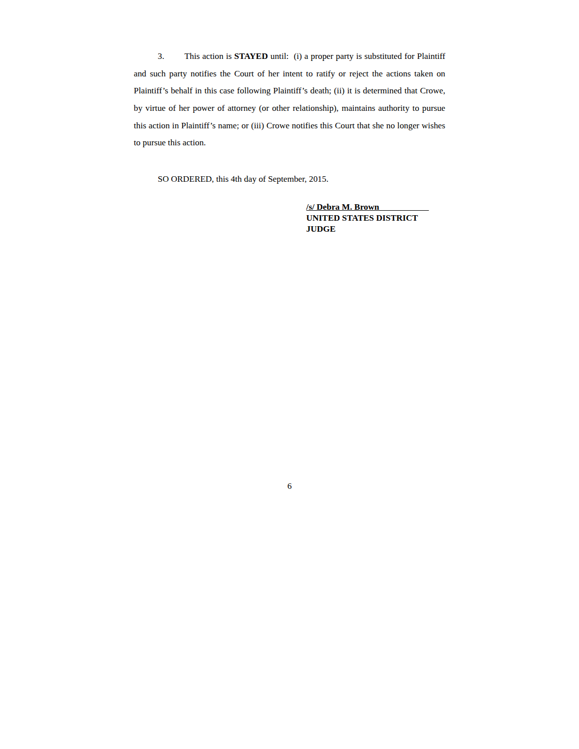3. This action is STAYED until: (i) a proper party is substituted for Plaintiff and such party notifies the Court of her intent to ratify or reject the actions taken on Plaintiff’s behalf in this case following Plaintiff’s death; (ii) it is determined that Crowe, by virtue of her power of attorney (or other relationship), maintains authority to pursue this action in Plaintiff’s name; or (iii) Crowe notifies this Court that she no longer wishes to pursue this action.
SO ORDERED, this 4th day of September, 2015.
/s/ Debra M. Brown UNITED STATES DISTRICT JUDGE
6